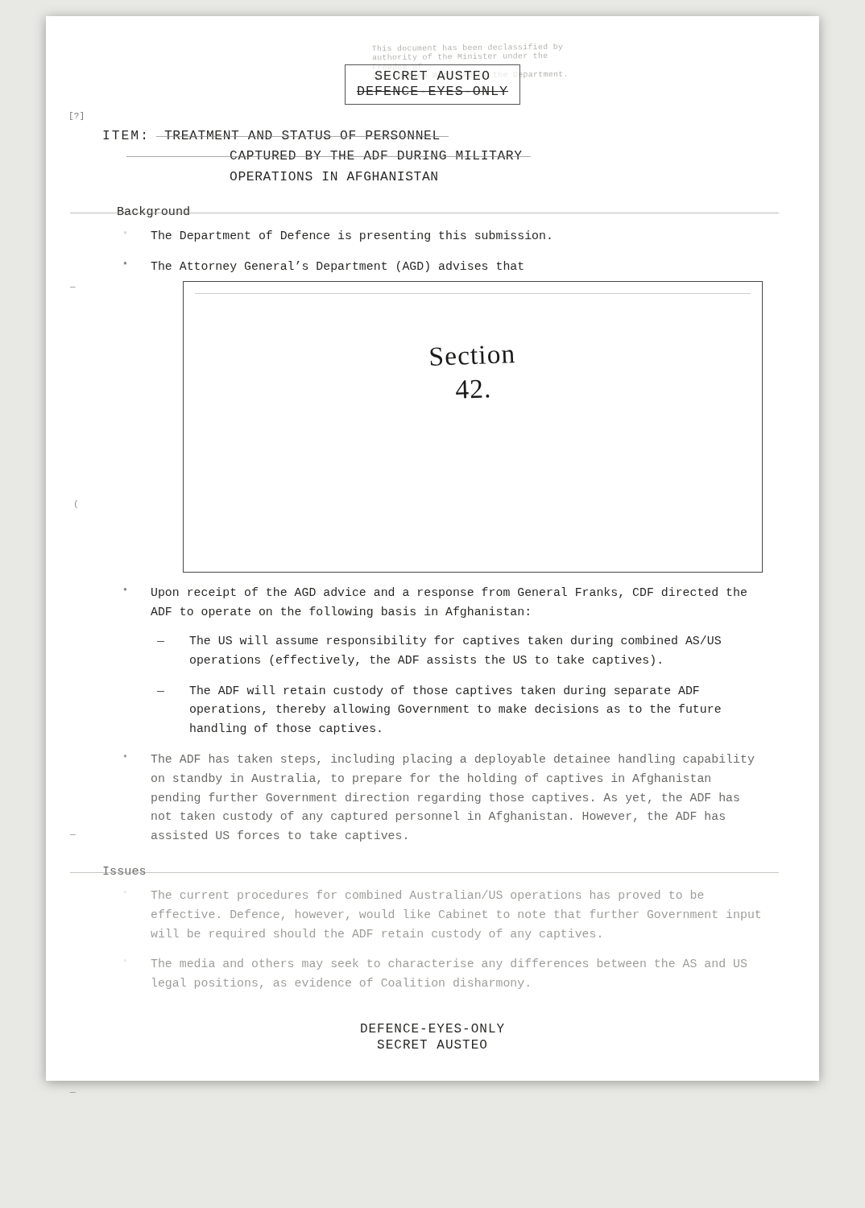This document has been declassified by
authority of the Minister under the Freedom of
Information Act 1982 by the Department.
[?]
SECRET AUSTEO
DEFENCE-EYES-ONLY
ITEM: TREATMENT AND STATUS OF PERSONNEL
CAPTURED BY THE ADF DURING MILITARY
OPERATIONS IN AFGHANISTAN
Background
The Department of Defence is presenting this submission.
The Attorney General’s Department (AGD) advises that
Section
42.
Upon receipt of the AGD advice and a response from General Franks, CDF directed the ADF to operate on the following basis in Afghanistan:
The US will assume responsibility for captives taken during combined AS/US operations (effectively, the ADF assists the US to take captives).
The ADF will retain custody of those captives taken during separate ADF operations, thereby allowing Government to make decisions as to the future handling of those captives.
The ADF has taken steps, including placing a deployable detainee handling capability on standby in Australia, to prepare for the holding of captives in Afghanistan pending further Government direction regarding those captives. As yet, the ADF has not taken custody of any captured personnel in Afghanistan. However, the ADF has assisted US forces to take captives.
Issues
The current procedures for combined Australian/US operations has proved to be effective. Defence, however, would like Cabinet to note that further Government input will be required should the ADF retain custody of any captives.
The media and others may seek to characterise any differences between the AS and US legal positions, as evidence of Coalition disharmony.
DEFENCE-EYES-ONLY SECRET AUSTEO
— ( — —